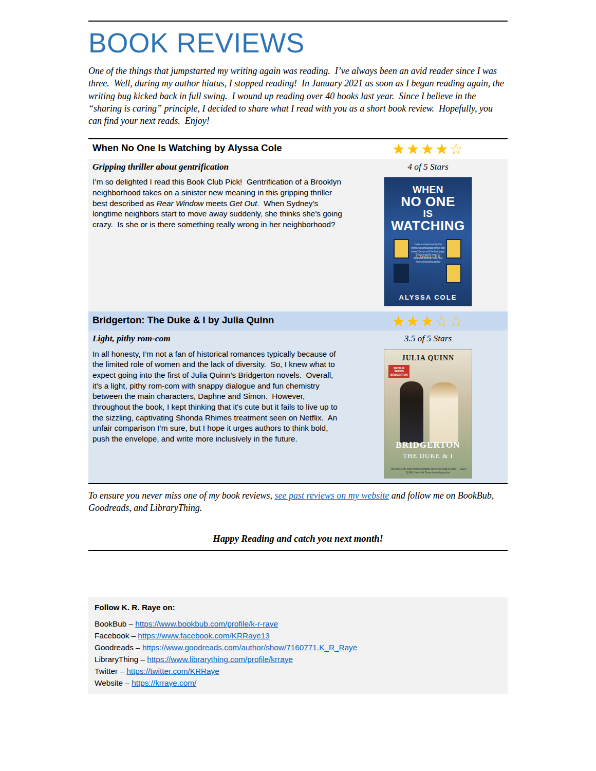BOOK REVIEWS
One of the things that jumpstarted my writing again was reading. I’ve always been an avid reader since I was three. Well, during my author hiatus, I stopped reading! In January 2021 as soon as I began reading again, the writing bug kicked back in full swing. I wound up reading over 40 books last year. Since I believe in the “sharing is caring” principle, I decided to share what I read with you as a short book review. Hopefully, you can find your next reads. Enjoy!
| When No One Is Watching by Alyssa Cole | ★★★★☆ |
| Gripping thriller about gentrification | 4 of 5 Stars |
| I’m so delighted I read this Book Club Pick! Gentrification of a Brooklyn neighborhood takes on a sinister new meaning in this gripping thriller best described as Rear Window meets Get Out . When Sydney’s longtime neighbors start to move away suddenly, she thinks she's going crazy. Is she or is there something really wrong in her neighborhood? | WHEN NO ONE IS WATCHING A THRILLER “I was knocked over by this intense psychological thriller that doesn’t let up until the final page. This is a terrific read.” —ALAFAIR BURKE, New York Times bestselling author ALYSSA COLE |
| Bridgerton: The Duke & I by Julia Quinn | ★★★☆☆ |
| Light, pithy rom-com | 3.5 of 5 Stars |
| In all honesty, I’m not a fan of historical romances typically because of the limited role of women and the lack of diversity. So, I knew what to expect going into the first of Julia Quinn’s Bridgerton novels. Overall, it’s a light, pithy rom-com with snappy dialogue and fun chemistry between the main characters, Daphne and Simon. However, throughout the book, I kept thinking that it's cute but it fails to live up to the sizzling, captivating Shonda Rhimes treatment seen on Netflix. An unfair comparison I’m sure, but I hope it urges authors to think bold, push the envelope, and write more inclusively in the future. | JULIA QUINN NETFLIX SERIES BRIDGERTON BRIDGERTON THE DUKE & I “Truly one of the most winning romance novels I’ve read in years.” —JULIA QUINN, New York Times bestselling author |
To ensure you never miss one of my book reviews, see past reviews on my website and follow me on BookBub, Goodreads, and LibraryThing.
Happy Reading and catch you next month!
Follow K. R. Raye on:
BookBub – https://www.bookbub.com/profile/k-r-raye
Facebook – https://www.facebook.com/KRRaye13
Goodreads – https://www.goodreads.com/author/show/7160771.K_R_Raye
LibraryThing – https://www.librarything.com/profile/krraye
Twitter – https://twitter.com/KRRaye
Website – https://krraye.com/